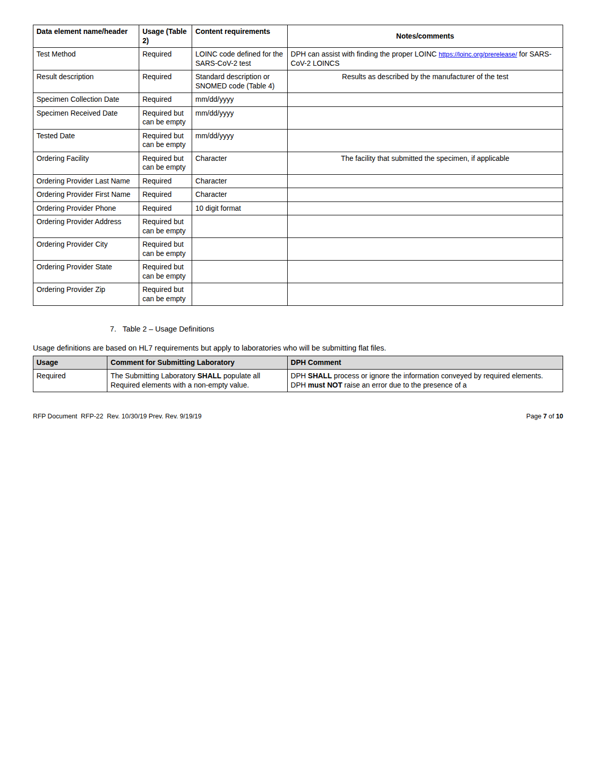| Data element name/header | Usage (Table 2) | Content requirements | Notes/comments |
| --- | --- | --- | --- |
| Test Method | Required | LOINC code defined for the SARS-CoV-2 test | DPH can assist with finding the proper LOINC https://loinc.org/prerelease/ for SARS-CoV-2 LOINCS |
| Result description | Required | Standard description or SNOMED code (Table 4) | Results as described by the manufacturer of the test |
| Specimen Collection Date | Required | mm/dd/yyyy | |
| Specimen Received Date | Required but can be empty | mm/dd/yyyy | |
| Tested Date | Required but can be empty | mm/dd/yyyy | |
| Ordering Facility | Required but can be empty | Character | The facility that submitted the specimen, if applicable |
| Ordering Provider Last Name | Required | Character | |
| Ordering Provider First Name | Required | Character | |
| Ordering Provider Phone | Required | 10 digit format | |
| Ordering Provider Address | Required but can be empty | | |
| Ordering Provider City | Required but can be empty | | |
| Ordering Provider State | Required but can be empty | | |
| Ordering Provider Zip | Required but can be empty | | |
7. Table 2 – Usage Definitions
Usage definitions are based on HL7 requirements but apply to laboratories who will be submitting flat files.
| Usage | Comment for Submitting Laboratory | DPH Comment |
| --- | --- | --- |
| Required | The Submitting Laboratory SHALL populate all Required elements with a non-empty value. | DPH SHALL process or ignore the information conveyed by required elements. DPH must NOT raise an error due to the presence of a |
RFP Document RFP-22 Rev. 10/30/19 Prev. Rev. 9/19/19
Page 7 of 10